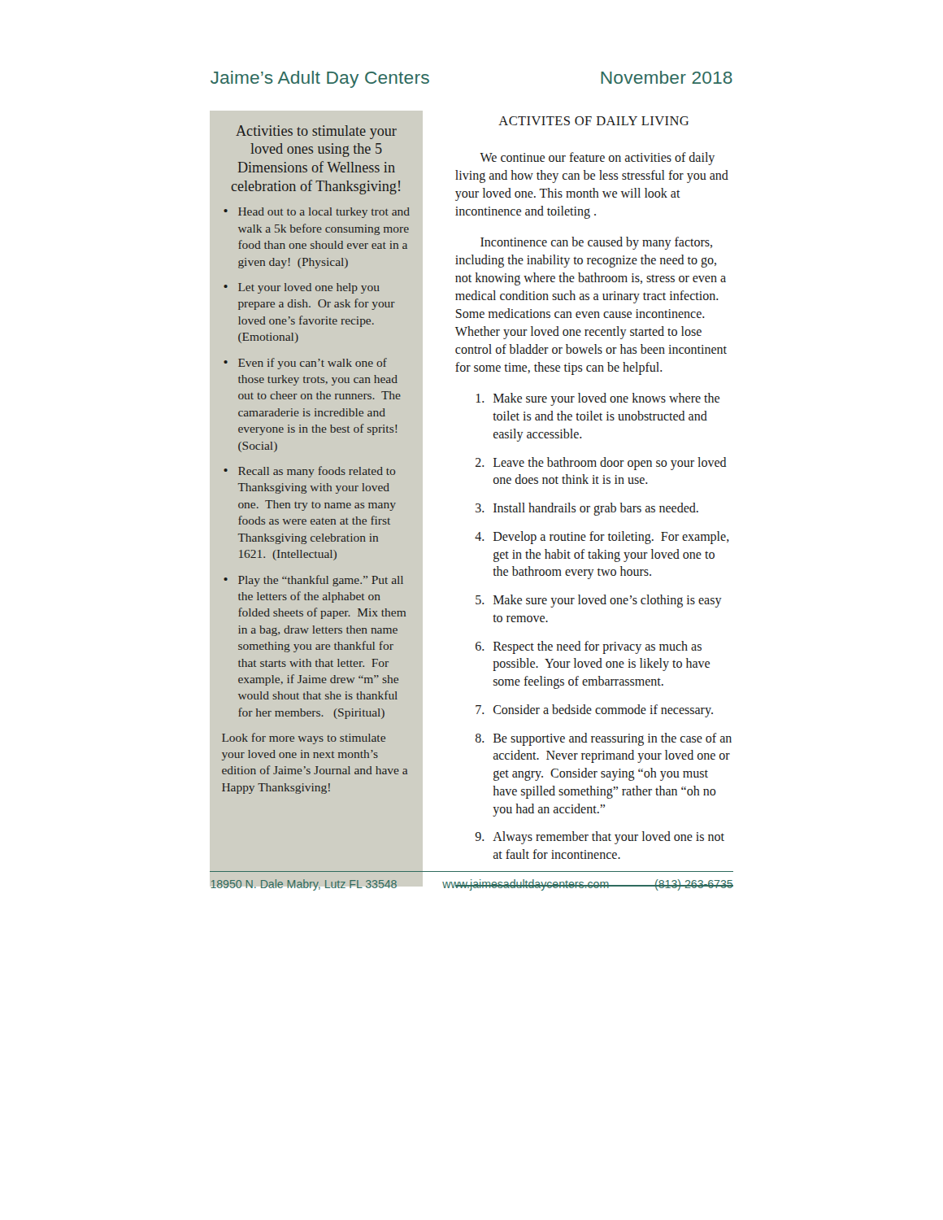Jaime’s Adult Day Centers November 2018
Activities to stimulate your loved ones using the 5 Dimensions of Wellness in celebration of Thanksgiving!
Head out to a local turkey trot and walk a 5k before consuming more food than one should ever eat in a given day! (Physical)
Let your loved one help you prepare a dish. Or ask for your loved one’s favorite recipe. (Emotional)
Even if you can’t walk one of those turkey trots, you can head out to cheer on the runners. The camaraderie is incredible and everyone is in the best of sprits! (Social)
Recall as many foods related to Thanksgiving with your loved one. Then try to name as many foods as were eaten at the first Thanksgiving celebration in 1621. (Intellectual)
Play the “thankful game.” Put all the letters of the alphabet on folded sheets of paper. Mix them in a bag, draw letters then name something you are thankful for that starts with that letter. For example, if Jaime drew “m” she would shout that she is thankful for her members. (Spiritual)
Look for more ways to stimulate your loved one in next month’s edition of Jaime’s Journal and have a Happy Thanksgiving!
ACTIVITES OF DAILY LIVING
We continue our feature on activities of daily living and how they can be less stressful for you and your loved one. This month we will look at incontinence and toileting .
Incontinence can be caused by many factors, including the inability to recognize the need to go, not knowing where the bathroom is, stress or even a medical condition such as a urinary tract infection. Some medications can even cause incontinence. Whether your loved one recently started to lose control of bladder or bowels or has been incontinent for some time, these tips can be helpful.
Make sure your loved one knows where the toilet is and the toilet is unobstructed and easily accessible.
Leave the bathroom door open so your loved one does not think it is in use.
Install handrails or grab bars as needed.
Develop a routine for toileting. For example, get in the habit of taking your loved one to the bathroom every two hours.
Make sure your loved one’s clothing is easy to remove.
Respect the need for privacy as much as possible. Your loved one is likely to have some feelings of embarrassment.
Consider a bedside commode if necessary.
Be supportive and reassuring in the case of an accident. Never reprimand your loved one or get angry. Consider saying “oh you must have spilled something” rather than “oh no you had an accident.”
Always remember that your loved one is not at fault for incontinence.
18950 N. Dale Mabry, Lutz FL 33548 www.jaimesadultdaycenters.com (813) 263-6735